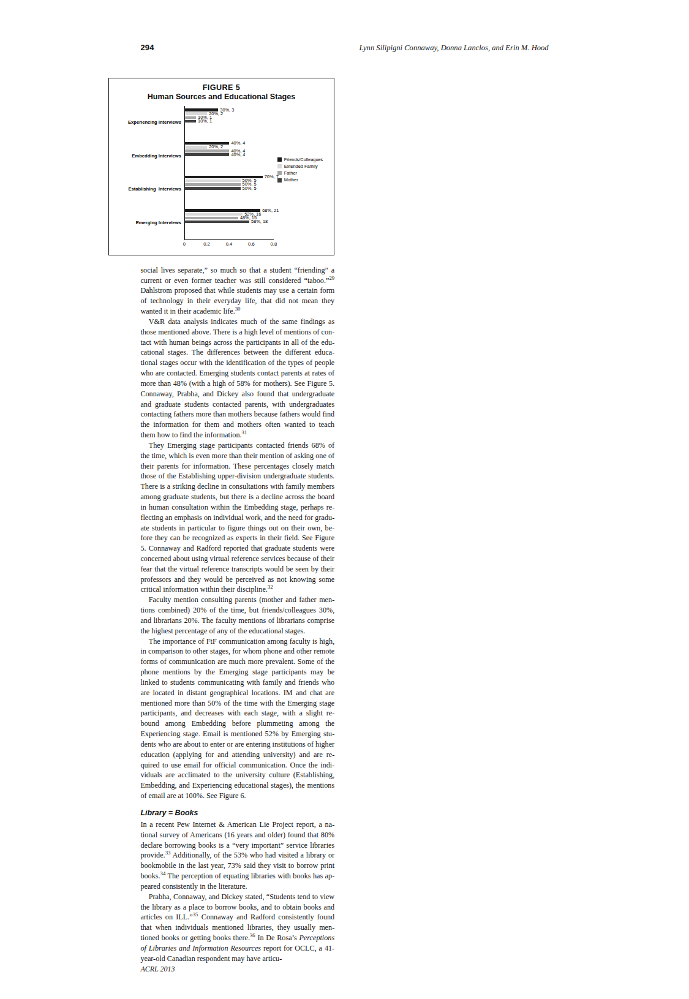294
Lynn Silipigni Connaway, Donna Lanclos, and Erin M. Hood
FIGURE 5 Human Sources and Educational Stages
Friends/Colleagues
Extended Family
Father
Mother
Experiencing Interviews
30%, 3
20%, 2
10%, 1
10%, 1
Embedding Interviews
40%, 4
20%, 2
40%, 4
40%, 4
Establishing Interviews
70%, 7
50%, 5
50%, 5
50%, 5
Emerging Interviews
68%, 21
52%, 16
48%, 15
58%, 18
0 0.2 0.4 0.6 0.8
social lives separate,” so much so that a student “friending” a current or even former teacher was still considered “taboo.”29 Dahlstrom proposed that while students may use a certain form of technology in their everyday life, that did not mean they wanted it in their academic life.30
V&R data analysis indicates much of the same findings as those mentioned above. There is a high level of mentions of contact with human beings across the participants in all of the educational stages. The differences between the different educational stages occur with the identification of the types of people who are contacted. Emerging students contact parents at rates of more than 48% (with a high of 58% for mothers). See Figure 5. Connaway, Prabha, and Dickey also found that undergraduate and graduate students contacted parents, with undergraduates contacting fathers more than mothers because fathers would find the information for them and mothers often wanted to teach them how to find the information.31
They Emerging stage participants contacted friends 68% of the time, which is even more than their mention of asking one of their parents for information. These percentages closely match those of the Establishing upper-division undergraduate students. There is a striking decline in consultations with family members among graduate students, but there is a decline across the board in human consultation within the Embedding stage, perhaps reflecting an emphasis on individual work, and the need for graduate students in particular to figure things out on their own, before they can be recognized as experts in their field. See Figure 5. Connaway and Radford reported that graduate students were concerned about using virtual reference services because of their fear that the virtual reference transcripts would be seen by their professors and they would be perceived as not knowing some critical information within their discipline.32
Faculty mention consulting parents (mother and father mentions combined) 20% of the time, but friends/colleagues 30%, and librarians 20%. The faculty mentions of librarians comprise the highest percentage of any of the educational stages.
The importance of FtF communication among faculty is high, in comparison to other stages, for whom phone and other remote forms of communication are much more prevalent. Some of the phone mentions by the Emerging stage participants may be linked to students communicating with family and friends who are located in distant geographical locations. IM and chat are mentioned more than 50% of the time with the Emerging stage participants, and decreases with each stage, with a slight rebound among Embedding before plummeting among the Experiencing stage. Email is mentioned 52% by Emerging students who are about to enter or are entering institutions of higher education (applying for and attending university) and are required to use email for official communication. Once the individuals are acclimated to the university culture (Establishing, Embedding, and Experiencing educational stages), the mentions of email are at 100%. See Figure 6.
Library = Books
In a recent Pew Internet & American Lie Project report, a national survey of Americans (16 years and older) found that 80% declare borrowing books is a “very important” service libraries provide.33 Additionally, of the 53% who had visited a library or bookmobile in the last year, 73% said they visit to borrow print books.34 The perception of equating libraries with books has appeared consistently in the literature.
Prabha, Connaway, and Dickey stated, “Students tend to view the library as a place to borrow books, and to obtain books and articles on ILL.”35 Connaway and Radford consistently found that when individuals mentioned libraries, they usually mentioned books or getting books there.36 In De Rosa’s Perceptions of Libraries and Information Resources report for OCLC, a 41-year-old Canadian respondent may have articu-
ACRL 2013